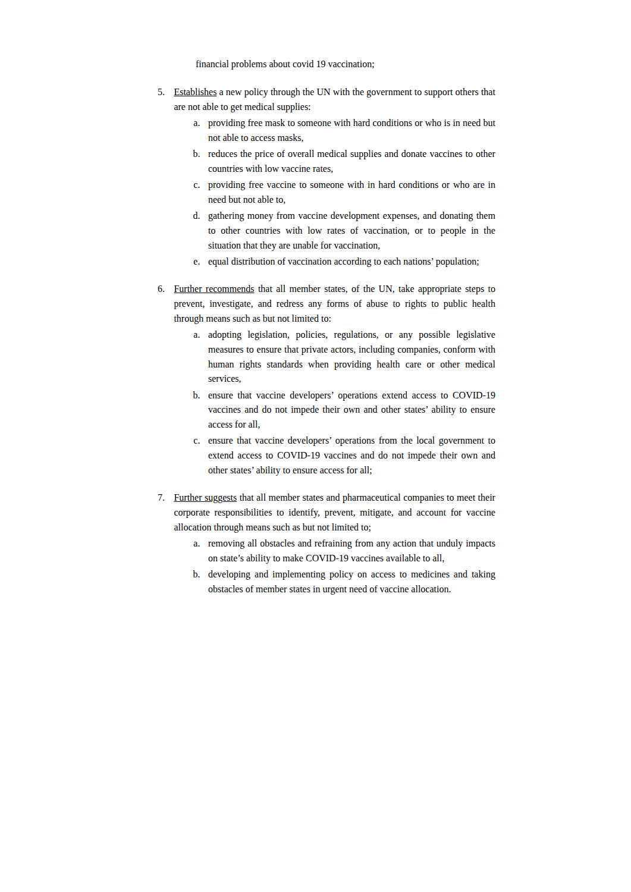financial problems about covid 19 vaccination;
Establishes a new policy through the UN with the government to support others that are not able to get medical supplies:
providing free mask to someone with hard conditions or who is in need but not able to access masks,
reduces the price of overall medical supplies and donate vaccines to other countries with low vaccine rates,
providing free vaccine to someone with in hard conditions or who are in need but not able to,
gathering money from vaccine development expenses, and donating them to other countries with low rates of vaccination, or to people in the situation that they are unable for vaccination,
equal distribution of vaccination according to each nations’ population;
Further recommends that all member states, of the UN, take appropriate steps to prevent, investigate, and redress any forms of abuse to rights to public health through means such as but not limited to:
adopting legislation, policies, regulations, or any possible legislative measures to ensure that private actors, including companies, conform with human rights standards when providing health care or other medical services,
ensure that vaccine developers’ operations extend access to COVID-19 vaccines and do not impede their own and other states’ ability to ensure access for all,
ensure that vaccine developers’ operations from the local government to extend access to COVID-19 vaccines and do not impede their own and other states’ ability to ensure access for all;
Further suggests that all member states and pharmaceutical companies to meet their corporate responsibilities to identify, prevent, mitigate, and account for vaccine allocation through means such as but not limited to;
removing all obstacles and refraining from any action that unduly impacts on state’s ability to make COVID-19 vaccines available to all,
developing and implementing policy on access to medicines and taking obstacles of member states in urgent need of vaccine allocation.